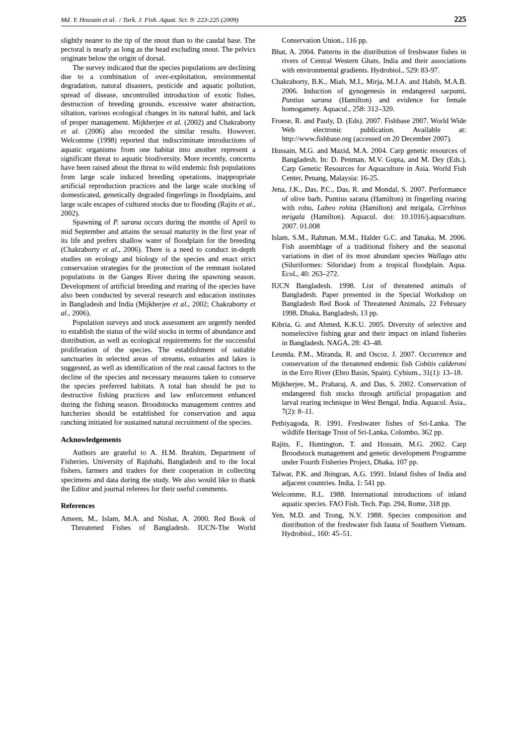Md. Y. Hossain et al. / Turk. J. Fish. Aquat. Sci. 9: 223-225 (2009) 225
slightly nearer to the tip of the snout than to the caudal base. The pectoral is nearly as long as the head excluding snout. The pelvics originate below the origin of dorsal.
The survey indicated that the species populations are declining due to a combination of over-exploitation, environmental degradation, natural disasters, pesticide and aquatic pollution, spread of disease, uncontrolled introduction of exotic fishes, destruction of breeding grounds, excessive water abstraction, siltation, various ecological changes in its natural habit, and lack of proper management. Mijkherjee et al. (2002) and Chakraborty et al. (2006) also recorded the similar results. However, Welcomme (1998) reported that indiscriminate introductions of aquatic organisms from one habitat into another represent a significant threat to aquatic biodiversity. More recently, concerns have been raised about the threat to wild endemic fish populations from large scale induced breeding operations, inappropriate artificial reproduction practices and the large scale stocking of domesticated, genetically degraded fingerlings in floodplains, and large scale escapes of cultured stocks due to flooding (Rajits et al., 2002).
Spawning of P. sarana occurs during the months of April to mid September and attains the sexual maturity in the first year of its life and prefers shallow water of floodplain for the breeding (Chakraborty et al., 2006). There is a need to conduct in-depth studies on ecology and biology of the species and enact strict conservation strategies for the protection of the remnant isolated populations in the Ganges River during the spawning season. Development of artificial breeding and rearing of the species have also been conducted by several research and education institutes in Bangladesh and India (Mijkherjee et al., 2002; Chakraborty et al., 2006).
Population surveys and stock assessment are urgently needed to establish the status of the wild stocks in terms of abundance and distribution, as well as ecological requirements for the successful proliferation of the species. The establishment of suitable sanctuaries in selected areas of streams, estuaries and lakes is suggested, as well as identification of the real causal factors to the decline of the species and necessary measures taken to conserve the species preferred habitats. A total ban should be put to destructive fishing practices and law enforcement enhanced during the fishing season. Broodstocks management centres and hatcheries should be established for conservation and aqua ranching initiated for sustained natural recruitment of the species.
Acknowledgements
Authors are grateful to A. H.M. Ibrahim, Department of Fisheries, University of Rajshahi, Bangladesh and to the local fishers, farmers and traders for their cooperation in collecting specimens and data during the study. We also would like to thank the Editor and journal referees for their useful comments.
References
Ameen, M., Islam, M.A. and Nishat, A. 2000. Red Book of Threatened Fishes of Bangladesh. IUCN-The World Conservation Union., 116 pp.
Bhat, A. 2004. Patterns in the distribution of freshwater fishes in rivers of Central Western Ghats, India and their associations with environmental gradients. Hydrobiol., 529: 83-97.
Chakraborty, B.K., Miah, M.I., Mirja, M.J.A. and Habib, M.A.B. 2006. Induction of gynogenesis in endangered sarpunti, Puntius sarana (Hamilton) and evidence for female homogamety. Aquacul., 258: 312–320.
Froese, R. and Pauly, D. (Eds). 2007. Fishbase 2007. World Wide Web electronic publication. Available at: http://www.fishbase.org (accessed on 20 December 2007).
Hussain, M.G. and Mazid, M.A. 2004. Carp genetic resources of Bangladesh. In: D. Penman, M.V. Gupta, and M. Dey (Eds.), Carp Genetic Resources for Aquaculture in Asia. World Fish Center, Penang, Malaysia: 16-25.
Jena, J.K., Das, P.C., Das, R. and Mondal, S. 2007. Performance of olive barb, Puntius sarana (Hamilton) in fingerling rearing with rohu, Labeo rohita (Hamilton) and mrigala, Cirrhinus mrigala (Hamilton). Aquacul. doi: 10.1016/j.aquaculture. 2007. 01.008
Islam, S.M., Rahman, M.M., Halder G.C. and Tanaka, M. 2006. Fish assemblage of a traditional fishery and the seasonal variations in diet of its most abundant species Wallago attu (Siluriformes: Siluridae) from a tropical floodplain. Aqua. Ecol., 40: 263–272.
IUCN Bangladesh. 1998. List of threatened animals of Bangladesh. Paper presented in the Special Workshop on Bangladesh Red Book of Threatened Animals, 22 February 1998, Dhaka, Bangladesh, 13 pp.
Kibria, G. and Ahmed, K.K.U. 2005. Diversity of selective and nonselective fishing gear and their impact on inland fisheries in Bangladesh. NAGA, 28: 43–48.
Leunda, P.M., Miranda, R. and Oscoz, J. 2007. Occurrence and conservation of the threatened endemic fish Cobitis calderoni in the Erro River (Ebro Basin, Spain). Cybium., 31(1): 13–18.
Mijkherjee, M., Praharaj, A. and Das, S. 2002. Conservation of endangered fish stocks through artificial propagation and larval rearing technique in West Bengal, India. Aquacul. Asia., 7(2): 8–11.
Pethiyagoda, R. 1991. Freshwater fishes of Sri-Lanka. The wildlife Heritage Trust of Sri-Lanka, Colombo, 362 pp.
Rajits, F., Huntington, T. and Hossain, M.G. 2002. Carp Broodstock management and genetic development Programme under Fourth Fisheries Project, Dhaka, 107 pp.
Talwar, P.K. and Jhingran, A.G. 1991. Inland fishes of India and adjacent countries. India, 1: 541 pp.
Welcomme, R.L. 1988. International introductions of inland aquatic species. FAO Fish. Tech. Pap. 294, Rome, 318 pp.
Yen, M.D. and Trong, N.V. 1988. Species composition and distribution of the freshwater fish fauna of Southern Vietnam. Hydrobiol., 160: 45–51.